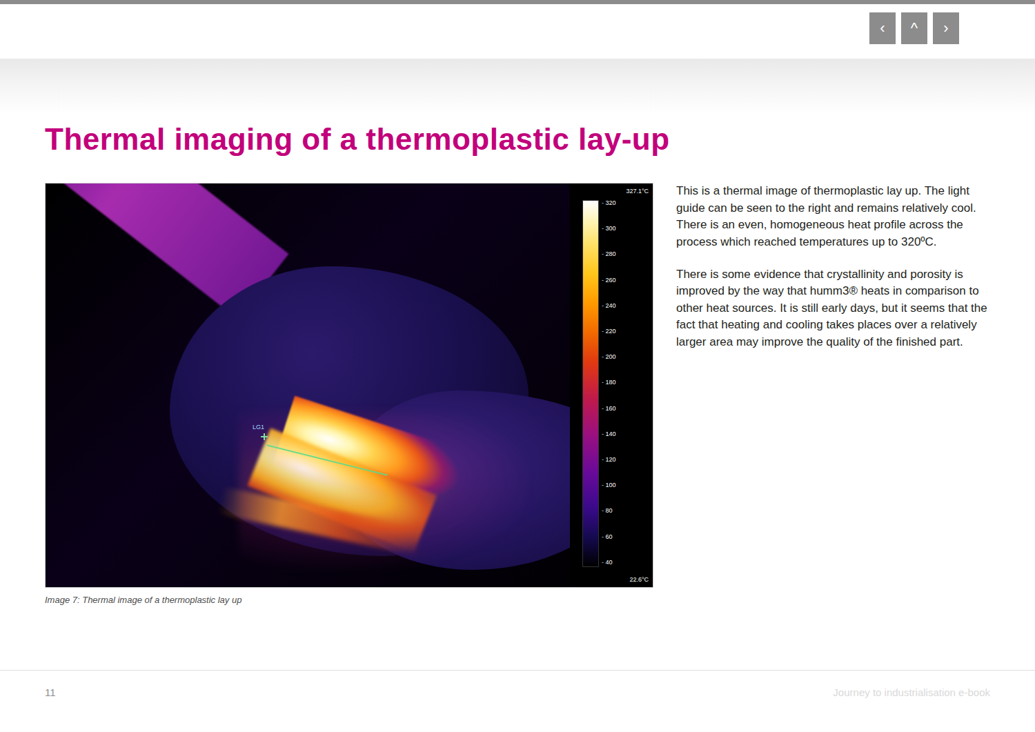‹ ^ ›
Thermal imaging of a thermoplastic lay-up
LG1
327.1°C
320
300
280
260
240
220
200
180
160
140
120
100
80
60
40
22.6°C
Image 7: Thermal image of a thermoplastic lay up
This is a thermal image of thermoplastic lay up. The light guide can be seen to the right and remains relatively cool. There is an even, homogeneous heat profile across the process which reached temperatures up to 320ºC.
There is some evidence that crystallinity and porosity is improved by the way that humm3® heats in comparison to other heat sources. It is still early days, but it seems that the fact that heating and cooling takes places over a relatively larger area may improve the quality of the finished part.
11
Journey to industrialisation e-book